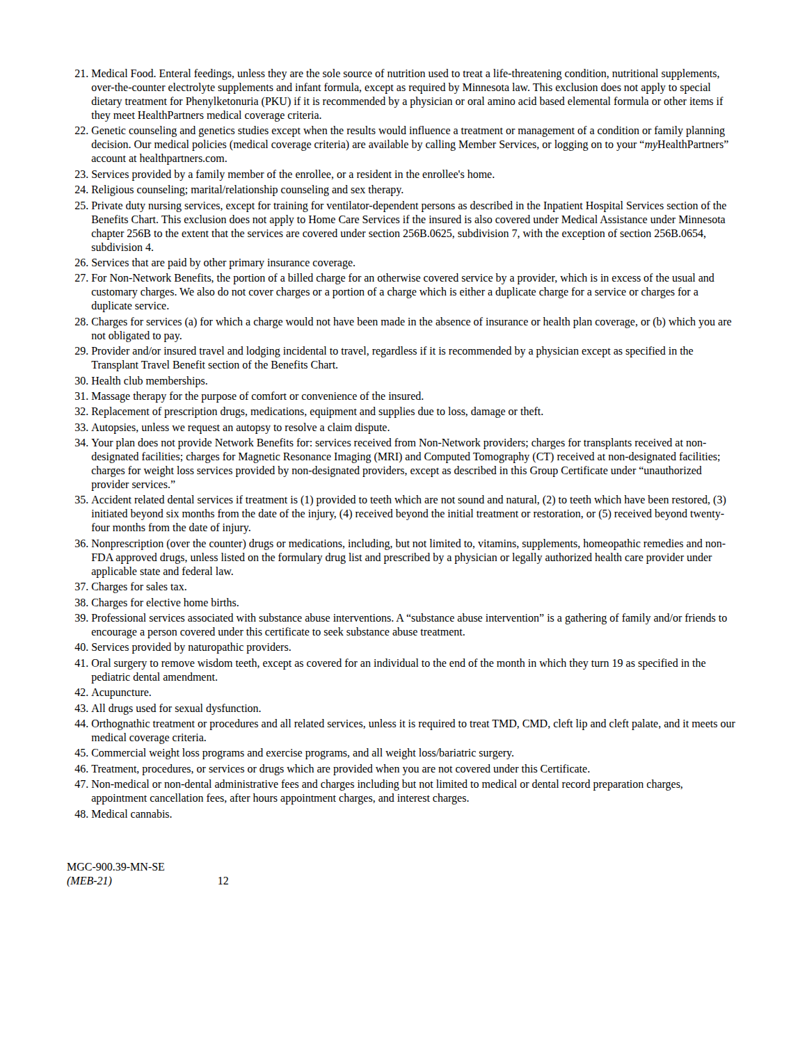Medical Food. Enteral feedings, unless they are the sole source of nutrition used to treat a life-threatening condition, nutritional supplements, over-the-counter electrolyte supplements and infant formula, except as required by Minnesota law. This exclusion does not apply to special dietary treatment for Phenylketonuria (PKU) if it is recommended by a physician or oral amino acid based elemental formula or other items if they meet HealthPartners medical coverage criteria.
Genetic counseling and genetics studies except when the results would influence a treatment or management of a condition or family planning decision. Our medical policies (medical coverage criteria) are available by calling Member Services, or logging on to your “my HealthPartners” account at healthpartners.com.
Services provided by a family member of the enrollee, or a resident in the enrollee's home.
Religious counseling; marital/relationship counseling and sex therapy.
Private duty nursing services, except for training for ventilator-dependent persons as described in the Inpatient Hospital Services section of the Benefits Chart. This exclusion does not apply to Home Care Services if the insured is also covered under Medical Assistance under Minnesota chapter 256B to the extent that the services are covered under section 256B.0625, subdivision 7, with the exception of section 256B.0654, subdivision 4.
Services that are paid by other primary insurance coverage.
For Non-Network Benefits, the portion of a billed charge for an otherwise covered service by a provider, which is in excess of the usual and customary charges. We also do not cover charges or a portion of a charge which is either a duplicate charge for a service or charges for a duplicate service.
Charges for services (a) for which a charge would not have been made in the absence of insurance or health plan coverage, or (b) which you are not obligated to pay.
Provider and/or insured travel and lodging incidental to travel, regardless if it is recommended by a physician except as specified in the Transplant Travel Benefit section of the Benefits Chart.
Health club memberships.
Massage therapy for the purpose of comfort or convenience of the insured.
Replacement of prescription drugs, medications, equipment and supplies due to loss, damage or theft.
Autopsies, unless we request an autopsy to resolve a claim dispute.
Your plan does not provide Network Benefits for: services received from Non-Network providers; charges for transplants received at non-designated facilities; charges for Magnetic Resonance Imaging (MRI) and Computed Tomography (CT) received at non-designated facilities; charges for weight loss services provided by non-designated providers, except as described in this Group Certificate under “unauthorized provider services.”
Accident related dental services if treatment is (1) provided to teeth which are not sound and natural, (2) to teeth which have been restored, (3) initiated beyond six months from the date of the injury, (4) received beyond the initial treatment or restoration, or (5) received beyond twenty-four months from the date of injury.
Nonprescription (over the counter) drugs or medications, including, but not limited to, vitamins, supplements, homeopathic remedies and non-FDA approved drugs, unless listed on the formulary drug list and prescribed by a physician or legally authorized health care provider under applicable state and federal law.
Charges for sales tax.
Charges for elective home births.
Professional services associated with substance abuse interventions. A “substance abuse intervention” is a gathering of family and/or friends to encourage a person covered under this certificate to seek substance abuse treatment.
Services provided by naturopathic providers.
Oral surgery to remove wisdom teeth, except as covered for an individual to the end of the month in which they turn 19 as specified in the pediatric dental amendment.
Acupuncture.
All drugs used for sexual dysfunction.
Orthognathic treatment or procedures and all related services, unless it is required to treat TMD, CMD, cleft lip and cleft palate, and it meets our medical coverage criteria.
Commercial weight loss programs and exercise programs, and all weight loss/bariatric surgery.
Treatment, procedures, or services or drugs which are provided when you are not covered under this Certificate.
Non-medical or non-dental administrative fees and charges including but not limited to medical or dental record preparation charges, appointment cancellation fees, after hours appointment charges, and interest charges.
Medical cannabis.
MGC-900.39-MN-SE
(MEB-21) 12